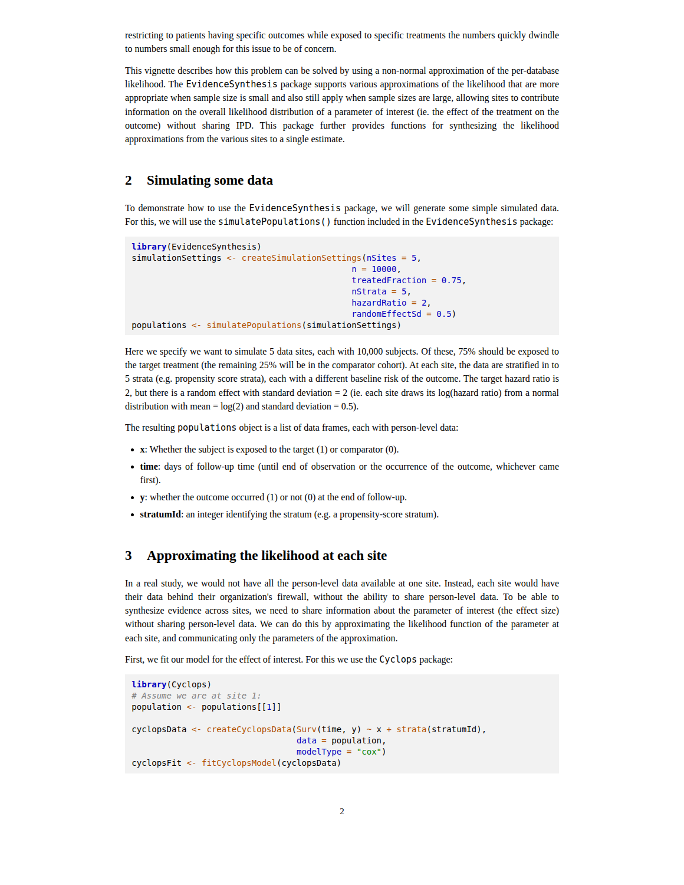restricting to patients having specific outcomes while exposed to specific treatments the numbers quickly dwindle to numbers small enough for this issue to be of concern.
This vignette describes how this problem can be solved by using a non-normal approximation of the per-database likelihood. The EvidenceSynthesis package supports various approximations of the likelihood that are more appropriate when sample size is small and also still apply when sample sizes are large, allowing sites to contribute information on the overall likelihood distribution of a parameter of interest (ie. the effect of the treatment on the outcome) without sharing IPD. This package further provides functions for synthesizing the likelihood approximations from the various sites to a single estimate.
2 Simulating some data
To demonstrate how to use the EvidenceSynthesis package, we will generate some simple simulated data. For this, we will use the simulatePopulations() function included in the EvidenceSynthesis package:
library(EvidenceSynthesis)
simulationSettings <- createSimulationSettings(nSites = 5,
                                            n = 10000,
                                            treatedFraction = 0.75,
                                            nStrata = 5,
                                            hazardRatio = 2,
                                            randomEffectSd = 0.5)
populations <- simulatePopulations(simulationSettings)
Here we specify we want to simulate 5 data sites, each with 10,000 subjects. Of these, 75% should be exposed to the target treatment (the remaining 25% will be in the comparator cohort). At each site, the data are stratified in to 5 strata (e.g. propensity score strata), each with a different baseline risk of the outcome. The target hazard ratio is 2, but there is a random effect with standard deviation = 2 (ie. each site draws its log(hazard ratio) from a normal distribution with mean = log(2) and standard deviation = 0.5).
The resulting populations object is a list of data frames, each with person-level data:
x: Whether the subject is exposed to the target (1) or comparator (0).
time: days of follow-up time (until end of observation or the occurrence of the outcome, whichever came first).
y: whether the outcome occurred (1) or not (0) at the end of follow-up.
stratumId: an integer identifying the stratum (e.g. a propensity-score stratum).
3 Approximating the likelihood at each site
In a real study, we would not have all the person-level data available at one site. Instead, each site would have their data behind their organization's firewall, without the ability to share person-level data. To be able to synthesize evidence across sites, we need to share information about the parameter of interest (the effect size) without sharing person-level data. We can do this by approximating the likelihood function of the parameter at each site, and communicating only the parameters of the approximation.
First, we fit our model for the effect of interest. For this we use the Cyclops package:
library(Cyclops)
# Assume we are at site 1:
population <- populations[[1]]

cyclopsData <- createCyclopsData(Surv(time, y) ~ x + strata(stratumId),
                                 data = population,
                                 modelType = "cox")
cyclopsFit <- fitCyclopsModel(cyclopsData)
2